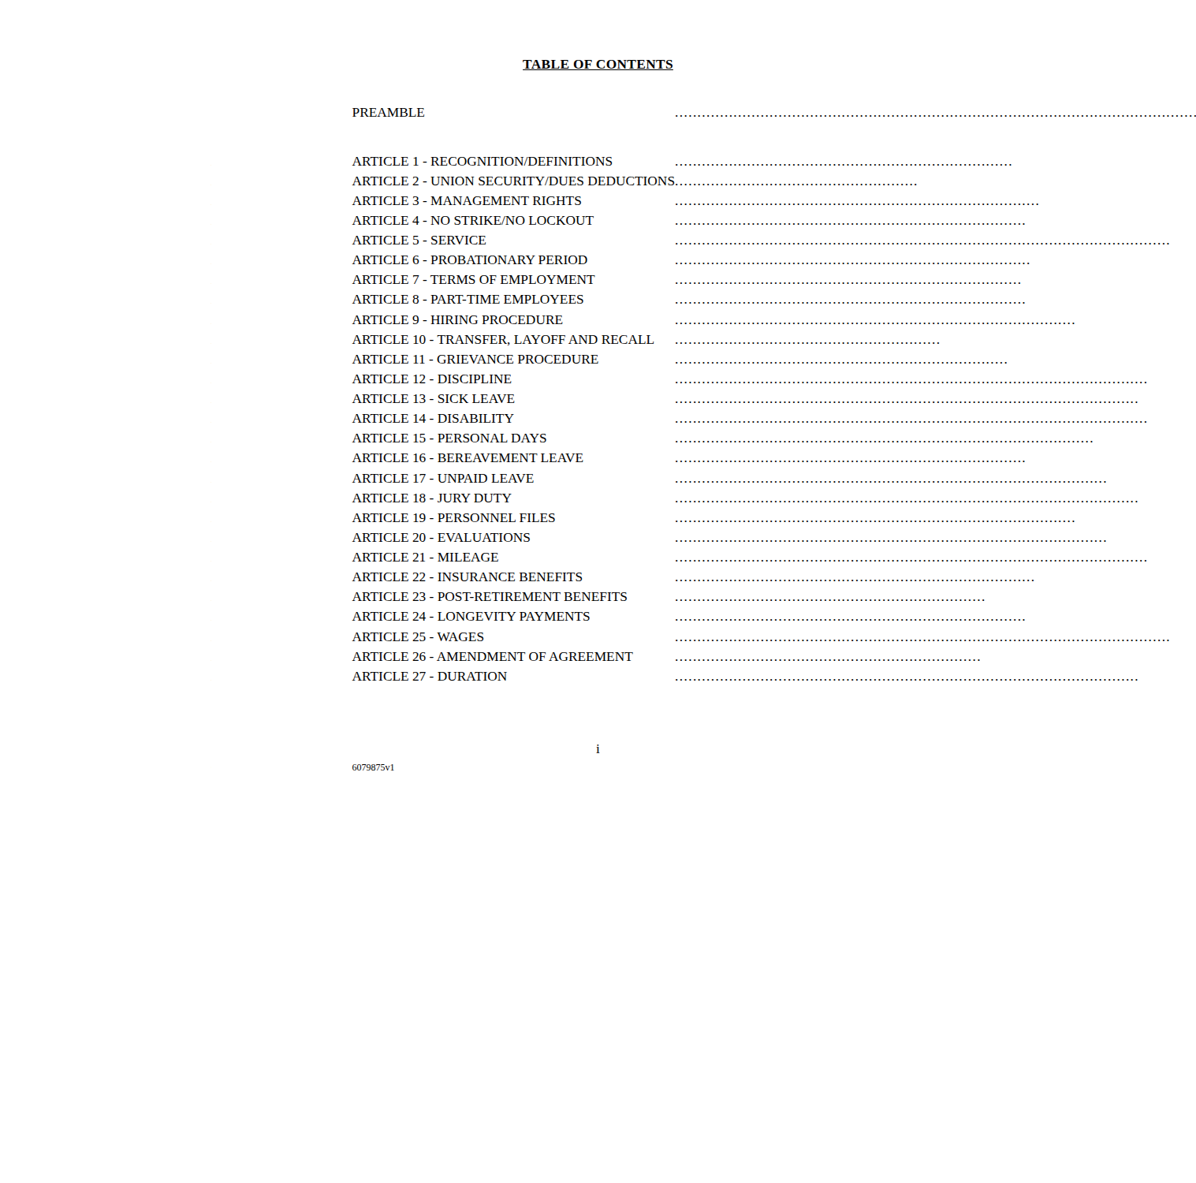TABLE OF CONTENTS
| PREAMBLE | ........................................................................................................................... | 1 |
| ARTICLE 1 - RECOGNITION/DEFINITIONS | ........................................................................... | 1 |
| ARTICLE 2 - UNION SECURITY/DUES DEDUCTIONS | ...................................................... | 1 |
| ARTICLE 3 - MANAGEMENT RIGHTS | ................................................................................. | 2 |
| ARTICLE 4 - NO STRIKE/NO LOCKOUT | .............................................................................. | 2 |
| ARTICLE 5 - SERVICE | .............................................................................................................. | 2 |
| ARTICLE 6 - PROBATIONARY PERIOD | ............................................................................... | 3 |
| ARTICLE 7 - TERMS OF EMPLOYMENT | ............................................................................. | 3 |
| ARTICLE 8 - PART-TIME EMPLOYEES | .............................................................................. | 3 |
| ARTICLE 9 - HIRING PROCEDURE | ......................................................................................... | 4 |
| ARTICLE 10 - TRANSFER, LAYOFF AND RECALL | ........................................................... | 4 |
| ARTICLE 11 - GRIEVANCE PROCEDURE | .......................................................................... | 5 |
| ARTICLE 12 - DISCIPLINE | ......................................................................................................... | 9 |
| ARTICLE 13 - SICK LEAVE | ....................................................................................................... | 10 |
| ARTICLE 14 - DISABILITY | ......................................................................................................... | 10 |
| ARTICLE 15 - PERSONAL DAYS | ............................................................................................. | 11 |
| ARTICLE 16 - BEREAVEMENT LEAVE | .............................................................................. | 12 |
| ARTICLE 17 - UNPAID LEAVE | ................................................................................................ | 12 |
| ARTICLE 18 - JURY DUTY | ....................................................................................................... | 12 |
| ARTICLE 19 - PERSONNEL FILES | ......................................................................................... | 12 |
| ARTICLE 20 - EVALUATIONS | ................................................................................................ | 13 |
| ARTICLE 21 - MILEAGE | ......................................................................................................... | 13 |
| ARTICLE 22 - INSURANCE BENEFITS | ................................................................................ | 13 |
| ARTICLE 23 - POST-RETIREMENT BENEFITS | ..................................................................... | 15 |
| ARTICLE 24 - LONGEVITY PAYMENTS | .............................................................................. | 16 |
| ARTICLE 25 - WAGES | .............................................................................................................. | 16 |
| ARTICLE 26 - AMENDMENT OF AGREEMENT | .................................................................... | 16 |
| ARTICLE 27 - DURATION | ....................................................................................................... | 17 |
i
6079875v1